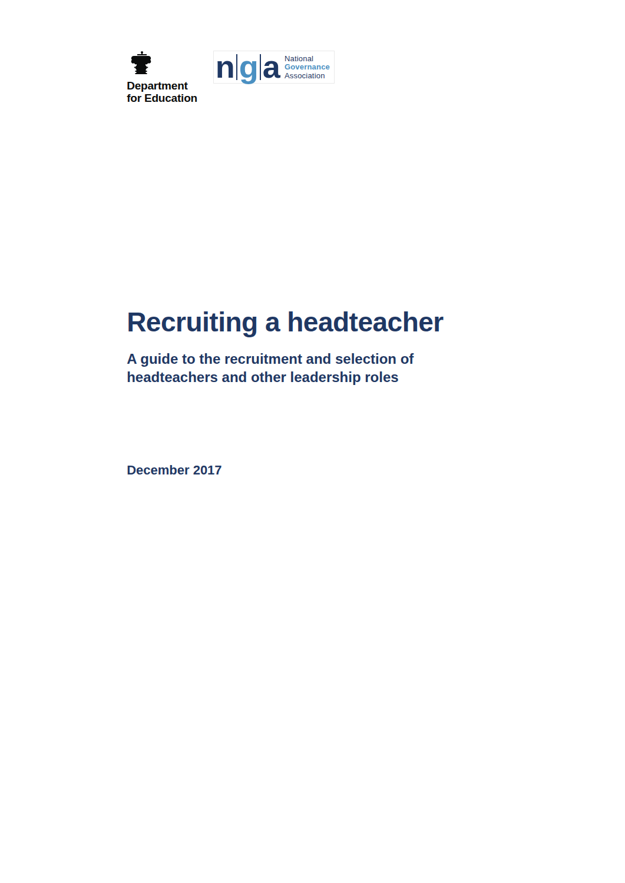Department
for Education
n g a
National
Governance
Association
Recruiting a headteacher
A guide to the recruitment and selection of headteachers and other leadership roles
December 2017